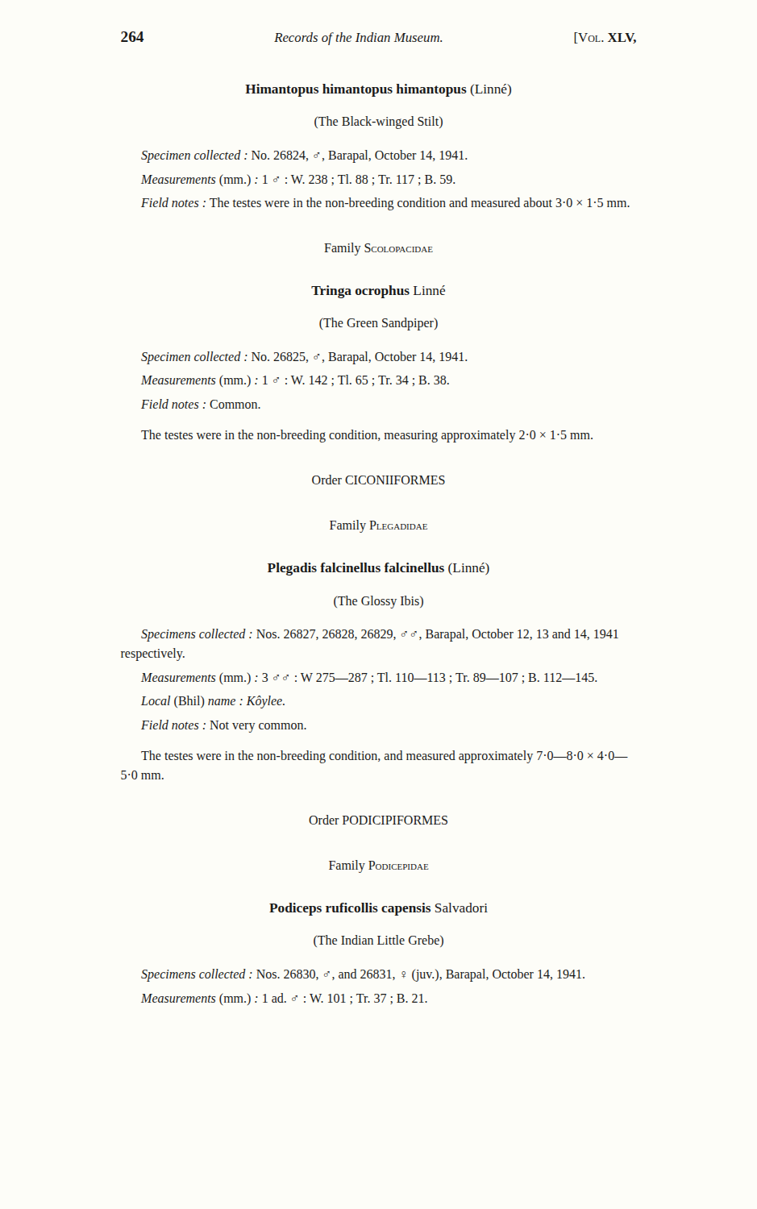264 Records of the Indian Museum. [Vol. XLV,
Himantopus himantopus himantopus (Linné)
(The Black-winged Stilt)
Specimen collected : No. 26824, ♂, Barapal, October 14, 1941.
Measurements (mm.) : 1 ♂ : W. 238 ; Tl. 88 ; Tr. 117 ; B. 59.
Field notes : The testes were in the non-breeding condition and measured about 3·0 × 1·5 mm.
Family Scolopacidae
Tringa ocrophus Linné
(The Green Sandpiper)
Specimen collected : No. 26825, ♂, Barapal, October 14, 1941.
Measurements (mm.) : 1 ♂ : W. 142 ; Tl. 65 ; Tr. 34 ; B. 38.
Field notes : Common.
The testes were in the non-breeding condition, measuring approximately 2·0 × 1·5 mm.
Order CICONIIFORMES
Family Plegadidae
Plegadis falcinellus falcinellus (Linné)
(The Glossy Ibis)
Specimens collected : Nos. 26827, 26828, 26829, ♂♂, Barapal, October 12, 13 and 14, 1941 respectively.
Measurements (mm.) : 3 ♂♂ : W 275—287 ; Tl. 110—113 ; Tr. 89—107 ; B. 112—145.
Local (Bhil) name : Kôylee.
Field notes : Not very common.
The testes were in the non-breeding condition, and measured approximately 7·0—8·0 × 4·0—5·0 mm.
Order PODICIPIFORMES
Family Podicepidae
Podiceps ruficollis capensis Salvadori
(The Indian Little Grebe)
Specimens collected : Nos. 26830, ♂, and 26831, ♀ (juv.), Barapal, October 14, 1941.
Measurements (mm.) : 1 ad. ♂ : W. 101 ; Tr. 37 ; B. 21.